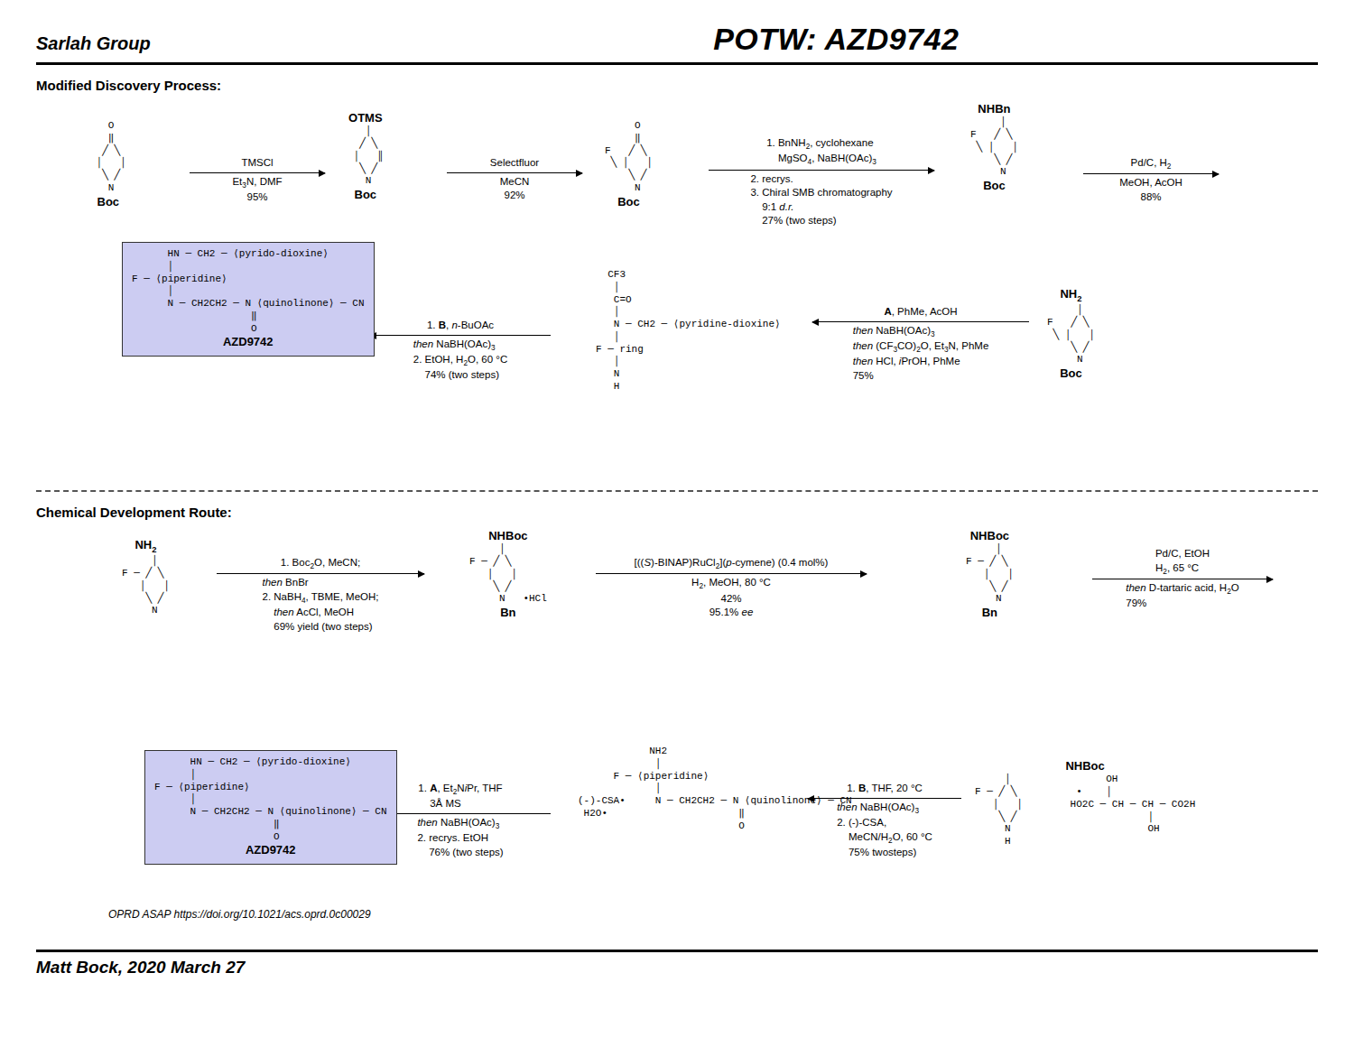Sarlah Group
POTW: AZD9742
Modified Discovery Process:
O ‖ ╱ ╲ │ │ ╲ ╱ N
Boc
TMSCl Et3N, DMF
95%
OTMS
│ ╱ ╲ │ ║ ╲ ╱ N
Boc
Selectfluor MeCN
92%
O ‖ F ╱ ╲ ╲ │ │ ╲ ╱ N
Boc
1. BnNH2, cyclohexane
MgSO4, NaBH(OAc)3 2. recrys.
3. Chiral SMB chromatography
9:1 d.r.
27% (two steps)
NHBn
│ F ╱ ╲ ╲ │ │ ╲ ╱ N
Boc
Pd/C, H2 MeOH, AcOH
88%
NH2
│ F ╱ ╲ ╲ │ │ ╲ ╱ N
Boc
A, PhMe, AcOH then NaBH(OAc)3
then (CF3CO)2O, Et3N, PhMe
then HCl, i PrOH, PhMe
75%
CF3 │ C=O │ N ─ CH2 ─ ⟨pyridine-dioxine⟩ │ F ─ ring │ N H
1. B, n-BuOAc then NaBH(OAc)3
2. EtOH, H2O, 60 °C
74% (two steps)
HN ─ CH2 ─ ⟨pyrido-dioxine⟩ │ F ─ ⟨piperidine⟩ │ N ─ CH2CH2 ─ N ⟨quinolinone⟩ ─ CN ‖ O
AZD9742
Chemical Development Route:
NH2
│ F ─ ╱ ╲ │ │ ╲ ╱ N
1. Boc2O, MeCN; then BnBr
2. NaBH4, TBME, MeOH;
then AcCl, MeOH
69% yield (two steps)
NHBoc
│ F ─ ╱ ╲ │ │ ╲ ╱ N •HCl
Bn
[((S)-BINAP)RuCl2](p-cymene) (0.4 mol%) H2, MeOH, 80 °C
42%
95.1% ee
NHBoc
│ F ─ ╱ ╲ │ │ ╲ ╱ N
Bn
Pd/C, EtOH
H2, 65 °C then D-tartaric acid, H2O
79%
NHBoc
│ OH F ─ ╱ ╲ • │ │ │ HO2C ─ CH ─ CH ─ CO2H ╲ ╱ │ N OH H
1. B, THF, 20 °C then NaBH(OAc)3
2. (-)-CSA,
MeCN/H2O, 60 °C
75% twosteps)
NH2 │ F ─ ⟨piperidine⟩ │ (-)-CSA• N ─ CH2CH2 ─ N ⟨quinolinone⟩ ─ CN H2O• ‖ O
1. A, Et2Ni Pr, THF
3Å MS then NaBH(OAc)3
2. recrys. EtOH
76% (two steps)
HN ─ CH2 ─ ⟨pyrido-dioxine⟩ │ F ─ ⟨piperidine⟩ │ N ─ CH2CH2 ─ N ⟨quinolinone⟩ ─ CN ‖ O
AZD9742
OPRD ASAP https://doi.org/10.1021/acs.oprd.0c00029
Matt Bock, 2020 March 27